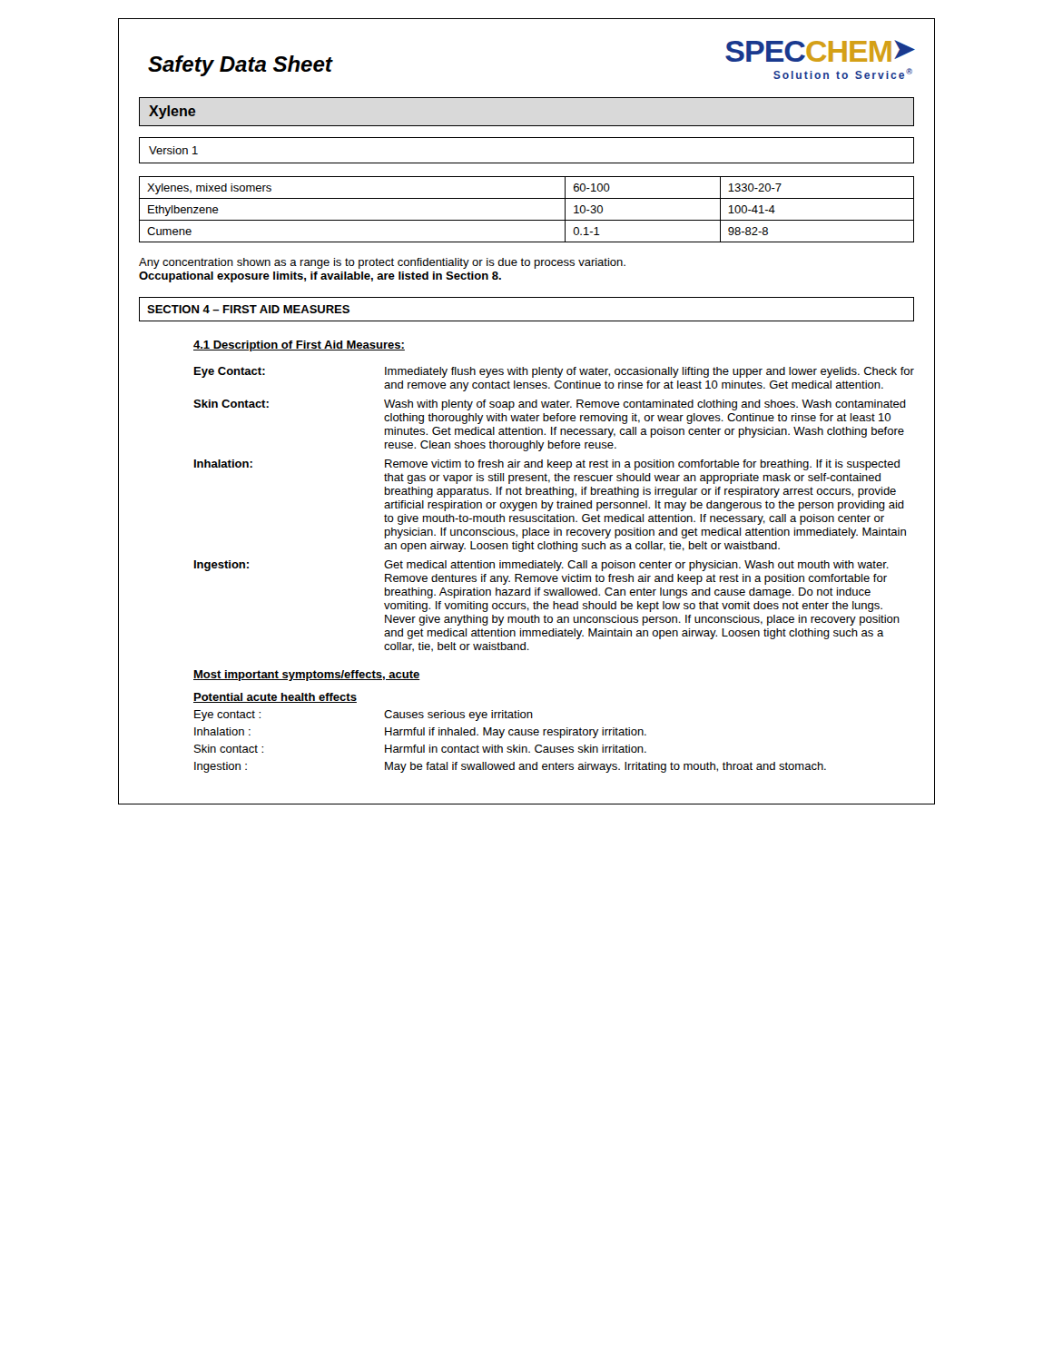Safety Data Sheet
SPEC CHEM➤
Solution to Service®
Xylene
Version 1
| Xylenes, mixed isomers | 60-100 | 1330-20-7 |
| Ethylbenzene | 10-30 | 100-41-4 |
| Cumene | 0.1-1 | 98-82-8 |
Any concentration shown as a range is to protect confidentiality or is due to process variation.
Occupational exposure limits, if available, are listed in Section 8.
SECTION 4 – FIRST AID MEASURES
4.1 Description of First Aid Measures:
Eye Contact:
Immediately flush eyes with plenty of water, occasionally lifting the upper and lower eyelids. Check for and remove any contact lenses. Continue to rinse for at least 10 minutes. Get medical attention.
Skin Contact:
Wash with plenty of soap and water. Remove contaminated clothing and shoes. Wash contaminated clothing thoroughly with water before removing it, or wear gloves. Continue to rinse for at least 10 minutes. Get medical attention. If necessary, call a poison center or physician. Wash clothing before reuse. Clean shoes thoroughly before reuse.
Inhalation:
Remove victim to fresh air and keep at rest in a position comfortable for breathing. If it is suspected that gas or vapor is still present, the rescuer should wear an appropriate mask or self-contained breathing apparatus. If not breathing, if breathing is irregular or if respiratory arrest occurs, provide artificial respiration or oxygen by trained personnel. It may be dangerous to the person providing aid to give mouth-to-mouth resuscitation. Get medical attention. If necessary, call a poison center or physician. If unconscious, place in recovery position and get medical attention immediately. Maintain an open airway. Loosen tight clothing such as a collar, tie, belt or waistband.
Ingestion:
Get medical attention immediately. Call a poison center or physician. Wash out mouth with water. Remove dentures if any. Remove victim to fresh air and keep at rest in a position comfortable for breathing. Aspiration hazard if swallowed. Can enter lungs and cause damage. Do not induce vomiting. If vomiting occurs, the head should be kept low so that vomit does not enter the lungs. Never give anything by mouth to an unconscious person. If unconscious, place in recovery position and get medical attention immediately. Maintain an open airway. Loosen tight clothing such as a collar, tie, belt or waistband.
Most important symptoms/effects, acute
Potential acute health effects
Eye contact :
Causes serious eye irritation
Inhalation :
Harmful if inhaled. May cause respiratory irritation.
Skin contact :
Harmful in contact with skin. Causes skin irritation.
Ingestion :
May be fatal if swallowed and enters airways. Irritating to mouth, throat and stomach.